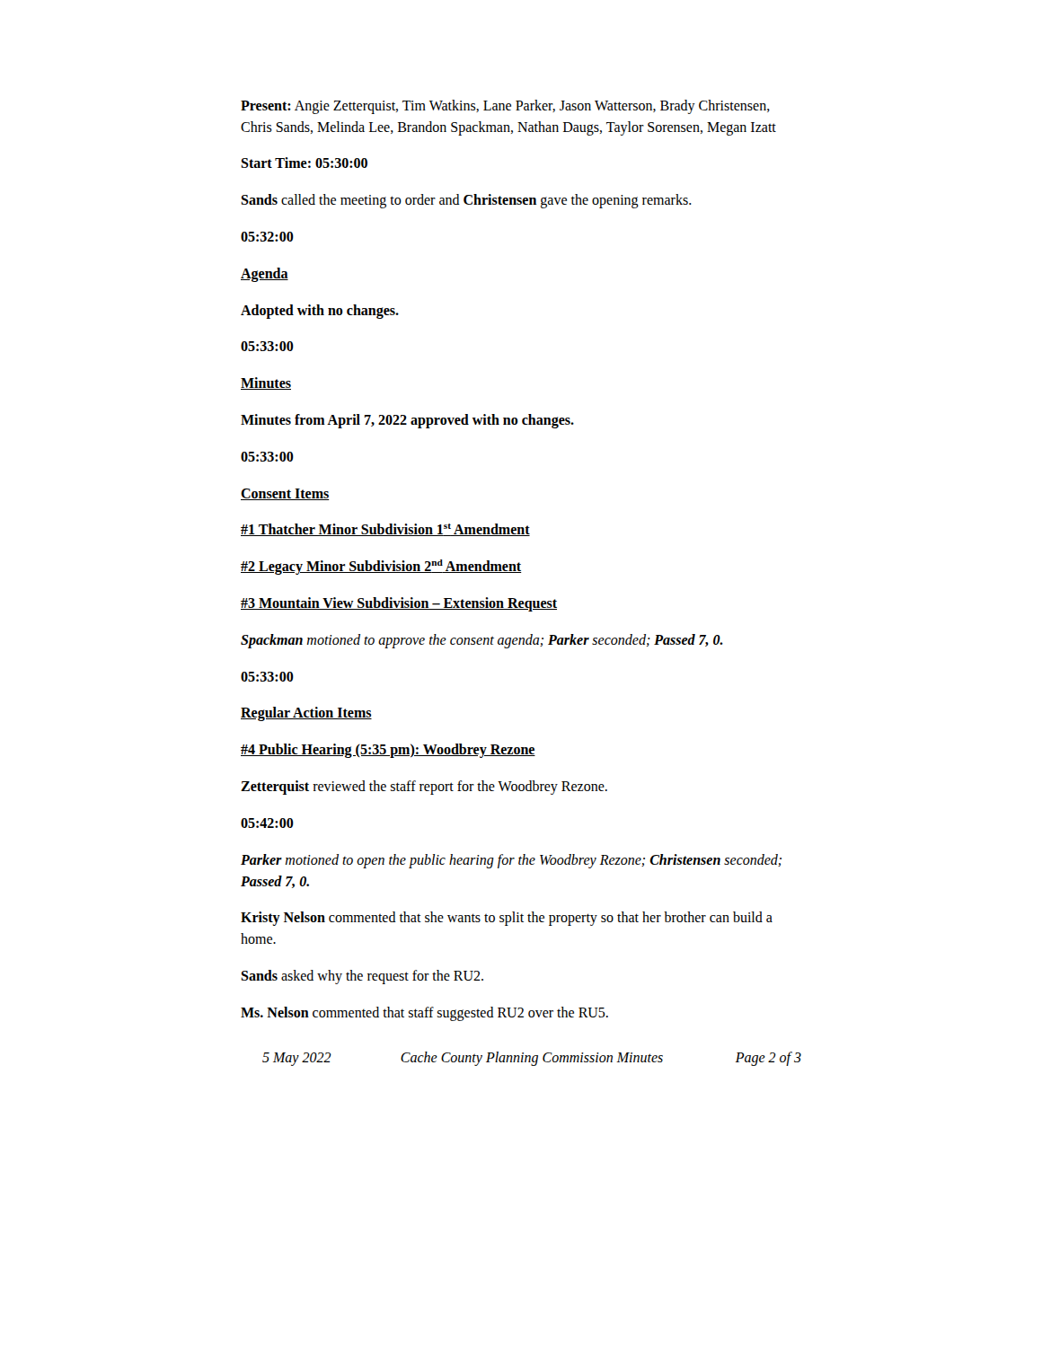Present: Angie Zetterquist, Tim Watkins, Lane Parker, Jason Watterson, Brady Christensen, Chris Sands, Melinda Lee, Brandon Spackman, Nathan Daugs, Taylor Sorensen, Megan Izatt
Start Time: 05:30:00
Sands called the meeting to order and Christensen gave the opening remarks.
05:32:00
Agenda
Adopted with no changes.
05:33:00
Minutes
Minutes from April 7, 2022 approved with no changes.
05:33:00
Consent Items
#1 Thatcher Minor Subdivision 1st Amendment
#2 Legacy Minor Subdivision 2nd Amendment
#3 Mountain View Subdivision – Extension Request
Spackman motioned to approve the consent agenda; Parker seconded; Passed 7, 0.
05:33:00
Regular Action Items
#4 Public Hearing (5:35 pm): Woodbrey Rezone
Zetterquist reviewed the staff report for the Woodbrey Rezone.
05:42:00
Parker motioned to open the public hearing for the Woodbrey Rezone; Christensen seconded; Passed 7, 0.
Kristy Nelson commented that she wants to split the property so that her brother can build a home.
Sands asked why the request for the RU2.
Ms. Nelson commented that staff suggested RU2 over the RU5.
5 May 2022
Cache County Planning Commission Minutes
Page 2 of 3